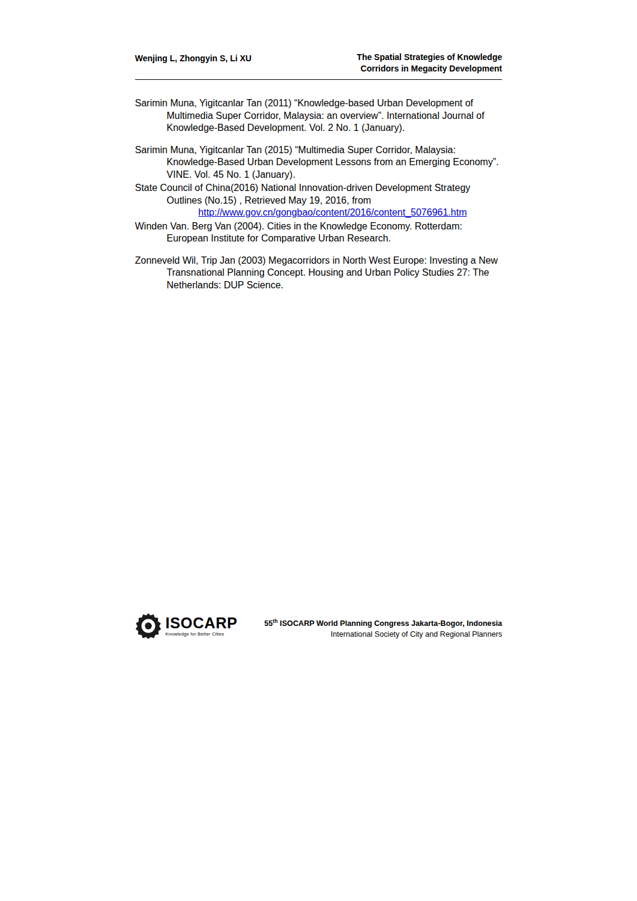Wenjing L, Zhongyin S, Li XU
The Spatial Strategies of Knowledge
Corridors in Megacity Development
Sarimin Muna, Yigitcanlar Tan (2011) “Knowledge-based Urban Development of Multimedia Super Corridor, Malaysia: an overview”. International Journal of Knowledge-Based Development. Vol. 2 No. 1 (January).
Sarimin Muna, Yigitcanlar Tan (2015) “Multimedia Super Corridor, Malaysia: Knowledge-Based Urban Development Lessons from an Emerging Economy”. VINE. Vol. 45 No. 1 (January).
State Council of China(2016) National Innovation-driven Development Strategy Outlines (No.15) , Retrieved May 19, 2016, fromhttp://www.gov.cn/gongbao/content/2016/content_5076961.htm
Winden Van. Berg Van (2004). Cities in the Knowledge Economy. Rotterdam: European Institute for Comparative Urban Research.
Zonneveld Wil, Trip Jan (2003) Megacorridors in North West Europe: Investing a New Transnational Planning Concept. Housing and Urban Policy Studies 27: The Netherlands: DUP Science.
ISOCARP
Knowledge for Better Cities
55th ISOCARP World Planning Congress Jakarta-Bogor, Indonesia
International Society of City and Regional Planners